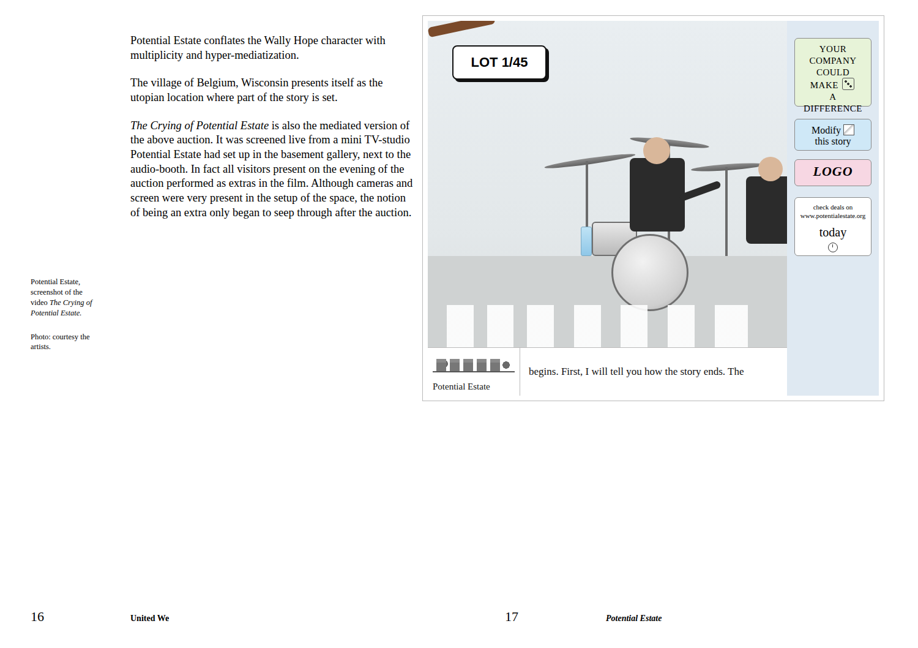Potential Estate,
screenshot of the
video The Crying of
Potential Estate.
Photo: courtesy the
artists.
Potential Estate conflates the Wally Hope character with multiplicity and hyper-mediatization.
The village of Belgium, Wisconsin presents itself as the utopian location where part of the story is set.
The Crying of Potential Estate is also the mediated version of the above auction. It was screened live from a mini TV-studio Potential Estate had set up in the basement gallery, next to the audio-booth. In fact all visitors present on the evening of the auction performed as extras in the film. Although cameras and screen were very present in the setup of the space, the notion of being an extra only began to seep through after the auction.
LOT 1/45
YOUR
COMPANY
COULD
MAKE
A
DIFFERENCE
Modify
this story
LOGO
check deals on
www.potentialestate.org today
Potential Estate
begins. First, I will tell you how the story ends. The
16
United We
17
Potential Estate